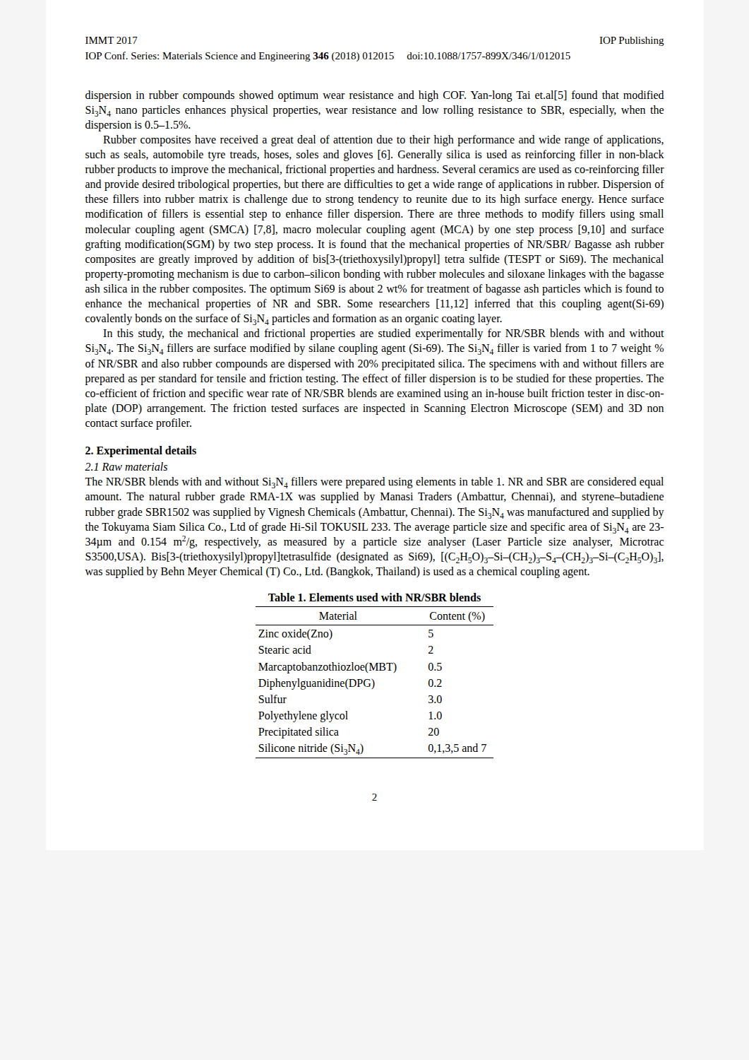IMMT 2017
IOP Publishing
IOP Conf. Series: Materials Science and Engineering 346 (2018) 012015doi:10.1088/1757-899X/346/1/012015
dispersion in rubber compounds showed optimum wear resistance and high COF. Yan-long Tai et.al[5] found that modified Si3N4 nano particles enhances physical properties, wear resistance and low rolling resistance to SBR, especially, when the dispersion is 0.5–1.5%.
Rubber composites have received a great deal of attention due to their high performance and wide range of applications, such as seals, automobile tyre treads, hoses, soles and gloves [6]. Generally silica is used as reinforcing filler in non-black rubber products to improve the mechanical, frictional properties and hardness. Several ceramics are used as co-reinforcing filler and provide desired tribological properties, but there are difficulties to get a wide range of applications in rubber. Dispersion of these fillers into rubber matrix is challenge due to strong tendency to reunite due to its high surface energy. Hence surface modification of fillers is essential step to enhance filler dispersion. There are three methods to modify fillers using small molecular coupling agent (SMCA) [7,8], macro molecular coupling agent (MCA) by one step process [9,10] and surface grafting modification(SGM) by two step process. It is found that the mechanical properties of NR/SBR/ Bagasse ash rubber composites are greatly improved by addition of bis[3-(triethoxysilyl)propyl] tetra sulfide (TESPT or Si69). The mechanical property-promoting mechanism is due to carbon–silicon bonding with rubber molecules and siloxane linkages with the bagasse ash silica in the rubber composites. The optimum Si69 is about 2 wt% for treatment of bagasse ash particles which is found to enhance the mechanical properties of NR and SBR. Some researchers [11,12] inferred that this coupling agent(Si-69) covalently bonds on the surface of Si3N4 particles and formation as an organic coating layer.
In this study, the mechanical and frictional properties are studied experimentally for NR/SBR blends with and without Si3N4. The Si3N4 fillers are surface modified by silane coupling agent (Si-69). The Si3N4 filler is varied from 1 to 7 weight % of NR/SBR and also rubber compounds are dispersed with 20% precipitated silica. The specimens with and without fillers are prepared as per standard for tensile and friction testing. The effect of filler dispersion is to be studied for these properties. The co-efficient of friction and specific wear rate of NR/SBR blends are examined using an in-house built friction tester in disc-on-plate (DOP) arrangement. The friction tested surfaces are inspected in Scanning Electron Microscope (SEM) and 3D non contact surface profiler.
2. Experimental details
2.1 Raw materials
The NR/SBR blends with and without Si3N4 fillers were prepared using elements in table 1. NR and SBR are considered equal amount. The natural rubber grade RMA-1X was supplied by Manasi Traders (Ambattur, Chennai), and styrene–butadiene rubber grade SBR1502 was supplied by Vignesh Chemicals (Ambattur, Chennai). The Si3N4 was manufactured and supplied by the Tokuyama Siam Silica Co., Ltd of grade Hi-Sil TOKUSIL 233. The average particle size and specific area of Si3N4 are 23-34µm and 0.154 m2/g, respectively, as measured by a particle size analyser (Laser Particle size analyser, Microtrac S3500,USA). Bis[3-(triethoxysilyl)propyl]tetrasulfide (designated as Si69), [(C2H5O)3–Si–(CH2)3–S4–(CH2)3–Si–(C2H5O)3], was supplied by Behn Meyer Chemical (T) Co., Ltd. (Bangkok, Thailand) is used as a chemical coupling agent.
Table 1. Elements used with NR/SBR blends
| Material | Content (%) |
| --- | --- |
| Zinc oxide(Zno) | 5 |
| Stearic acid | 2 |
| Marcaptobanzothiozloe(MBT) | 0.5 |
| Diphenylguanidine(DPG) | 0.2 |
| Sulfur | 3.0 |
| Polyethylene glycol | 1.0 |
| Precipitated silica | 20 |
| Silicone nitride (Si 3 N 4 ) | 0,1,3,5 and 7 |
2